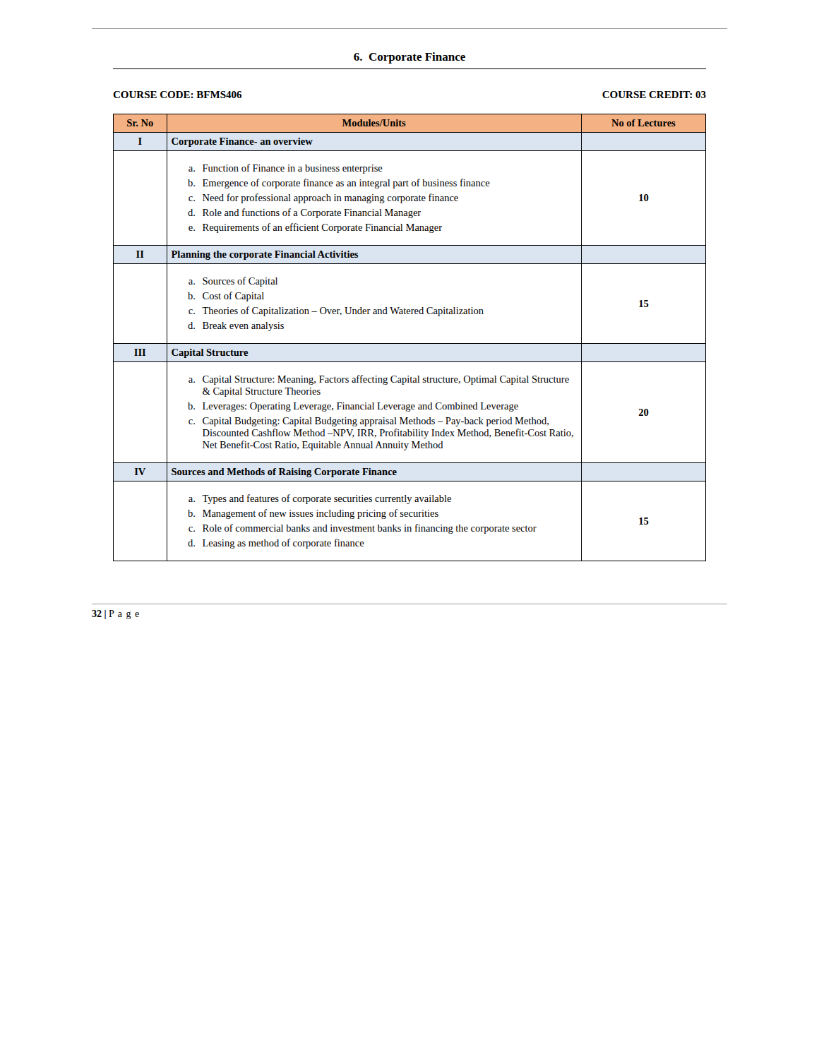6. Corporate Finance
COURSE CODE: BFMS406 COURSE CREDIT: 03
| Sr. No | Modules/Units | No of Lectures |
| --- | --- | --- |
| I | Corporate Finance- an overview | |
| | Function of Finance in a business enterprise Emergence of corporate finance as an integral part of business finance Need for professional approach in managing corporate finance Role and functions of a Corporate Financial Manager Requirements of an efficient Corporate Financial Manager | 10 |
| II | Planning the corporate Financial Activities | |
| | Sources of Capital Cost of Capital Theories of Capitalization – Over, Under and Watered Capitalization Break even analysis | 15 |
| III | Capital Structure | |
| | Capital Structure: Meaning, Factors affecting Capital structure, Optimal Capital Structure & Capital Structure Theories Leverages: Operating Leverage, Financial Leverage and Combined Leverage Capital Budgeting: Capital Budgeting appraisal Methods – Pay-back period Method, Discounted Cashflow Method –NPV, IRR, Profitability Index Method, Benefit-Cost Ratio, Net Benefit-Cost Ratio, Equitable Annual Annuity Method | 20 |
| IV | Sources and Methods of Raising Corporate Finance | |
| | Types and features of corporate securities currently available Management of new issues including pricing of securities Role of commercial banks and investment banks in financing the corporate sector Leasing as method of corporate finance | 15 |
32 | P a g e